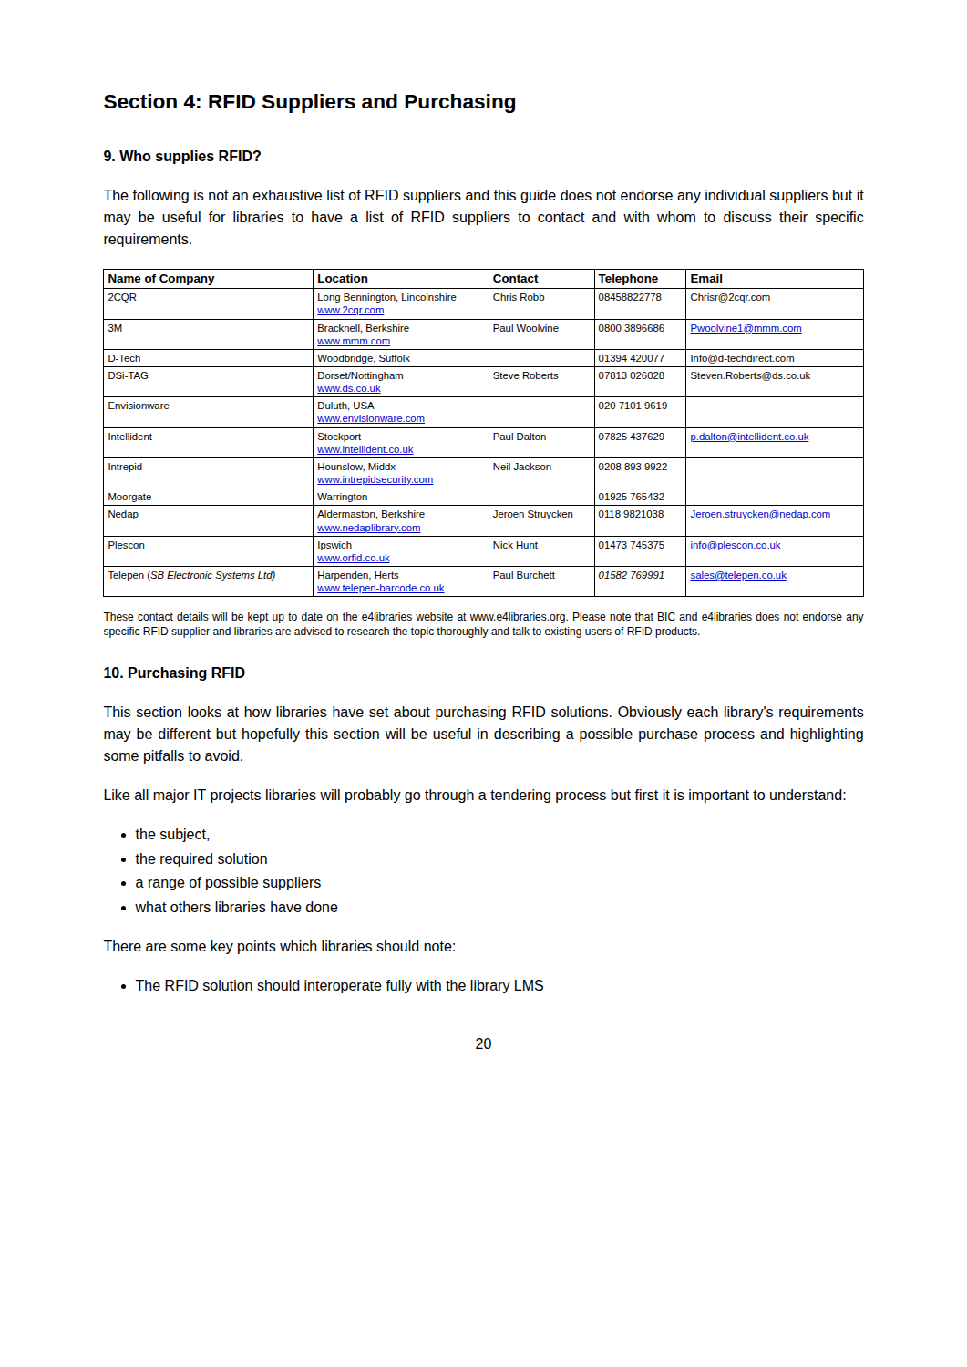Section 4: RFID Suppliers and Purchasing
9. Who supplies RFID?
The following is not an exhaustive list of RFID suppliers and this guide does not endorse any individual suppliers but it may be useful for libraries to have a list of RFID suppliers to contact and with whom to discuss their specific requirements.
| Name of Company | Location | Contact | Telephone | Email |
| --- | --- | --- | --- | --- |
| 2CQR | Long Bennington, Lincolnshire www.2cqr.com | Chris Robb | 08458822778 | Chrisr@2cqr.com |
| 3M | Bracknell, Berkshire www.mmm.com | Paul Woolvine | 0800 3896686 | Pwoolvine1@mmm.com |
| D-Tech | Woodbridge, Suffolk | | 01394 420077 | Info@d-techdirect.com |
| DSi-TAG | Dorset/Nottingham www.ds.co.uk | Steve Roberts | 07813 026028 | Steven.Roberts@ds.co.uk |
| Envisionware | Duluth, USA www.envisionware.com | | 020 7101 9619 | |
| Intellident | Stockport www.intellident.co.uk | Paul Dalton | 07825 437629 | p.dalton@intellident.co.uk |
| Intrepid | Hounslow, Middx www.intrepidsecurity.com | Neil Jackson | 0208 893 9922 | |
| Moorgate | Warrington | | 01925 765432 | |
| Nedap | Aldermaston, Berkshire www.nedaplibrary.com | Jeroen Struycken | 0118 9821038 | Jeroen.struycken@nedap.com |
| Plescon | Ipswich www.orfid.co.uk | Nick Hunt | 01473 745375 | info@plescon.co.uk |
| Telepen ( SB Electronic Systems Ltd) | Harpenden, Herts www.telepen-barcode.co.uk | Paul Burchett | 01582 769991 | sales@telepen.co.uk |
These contact details will be kept up to date on the e4libraries website at www.e4libraries.org. Please note that BIC and e4libraries does not endorse any specific RFID supplier and libraries are advised to research the topic thoroughly and talk to existing users of RFID products.
10. Purchasing RFID
This section looks at how libraries have set about purchasing RFID solutions. Obviously each library's requirements may be different but hopefully this section will be useful in describing a possible purchase process and highlighting some pitfalls to avoid.
Like all major IT projects libraries will probably go through a tendering process but first it is important to understand:
the subject,
the required solution
a range of possible suppliers
what others libraries have done
There are some key points which libraries should note:
The RFID solution should interoperate fully with the library LMS
20